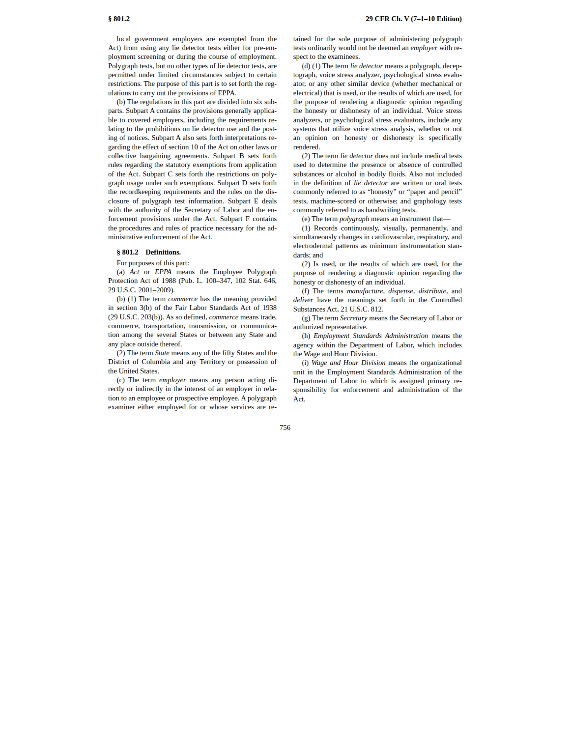§ 801.2 29 CFR Ch. V (7–1–10 Edition)
local government employers are exempted from the Act) from using any lie detector tests either for pre-employment screening or during the course of employment. Polygraph tests, but no other types of lie detector tests, are permitted under limited circumstances subject to certain restrictions. The purpose of this part is to set forth the regulations to carry out the provisions of EPPA.
(b) The regulations in this part are divided into six subparts. Subpart A contains the provisions generally applicable to covered employers, including the requirements relating to the prohibitions on lie detector use and the posting of notices. Subpart A also sets forth interpretations regarding the effect of section 10 of the Act on other laws or collective bargaining agreements. Subpart B sets forth rules regarding the statutory exemptions from application of the Act. Subpart C sets forth the restrictions on polygraph usage under such exemptions. Subpart D sets forth the recordkeeping requirements and the rules on the disclosure of polygraph test information. Subpart E deals with the authority of the Secretary of Labor and the enforcement provisions under the Act. Subpart F contains the procedures and rules of practice necessary for the administrative enforcement of the Act.
§ 801.2 Definitions.
For purposes of this part:
(a) Act or EPPA means the Employee Polygraph Protection Act of 1988 (Pub. L. 100–347, 102 Stat. 646, 29 U.S.C. 2001–2009).
(b) (1) The term commerce has the meaning provided in section 3(b) of the Fair Labor Standards Act of 1938 (29 U.S.C. 203(b)). As so defined, commerce means trade, commerce, transportation, transmission, or communication among the several States or between any State and any place outside thereof.
(2) The term State means any of the fifty States and the District of Columbia and any Territory or possession of the United States.
(c) The term employer means any person acting directly or indirectly in the interest of an employer in relation to an employee or prospective employee. A polygraph examiner either employed for or whose services are retained for the sole purpose of administering polygraph tests ordinarily would not be deemed an employer with respect to the examinees.
(d) (1) The term lie detector means a polygraph, deceptograph, voice stress analyzer, psychological stress evaluator, or any other similar device (whether mechanical or electrical) that is used, or the results of which are used, for the purpose of rendering a diagnostic opinion regarding the honesty or dishonesty of an individual. Voice stress analyzers, or psychological stress evaluators, include any systems that utilize voice stress analysis, whether or not an opinion on honesty or dishonesty is specifically rendered.
(2) The term lie detector does not include medical tests used to determine the presence or absence of controlled substances or alcohol in bodily fluids. Also not included in the definition of lie detector are written or oral tests commonly referred to as “honesty” or “paper and pencil” tests, machine-scored or otherwise; and graphology tests commonly referred to as handwriting tests.
(e) The term polygraph means an instrument that—
(1) Records continuously, visually, permanently, and simultaneously changes in cardiovascular, respiratory, and electrodermal patterns as minimum instrumentation standards; and
(2) Is used, or the results of which are used, for the purpose of rendering a diagnostic opinion regarding the honesty or dishonesty of an individual.
(f) The terms manufacture, dispense, distribute, and deliver have the meanings set forth in the Controlled Substances Act, 21 U.S.C. 812.
(g) The term Secretary means the Secretary of Labor or authorized representative.
(h) Employment Standards Administration means the agency within the Department of Labor, which includes the Wage and Hour Division.
(i) Wage and Hour Division means the organizational unit in the Employment Standards Administration of the Department of Labor to which is assigned primary responsibility for enforcement and administration of the Act.
756